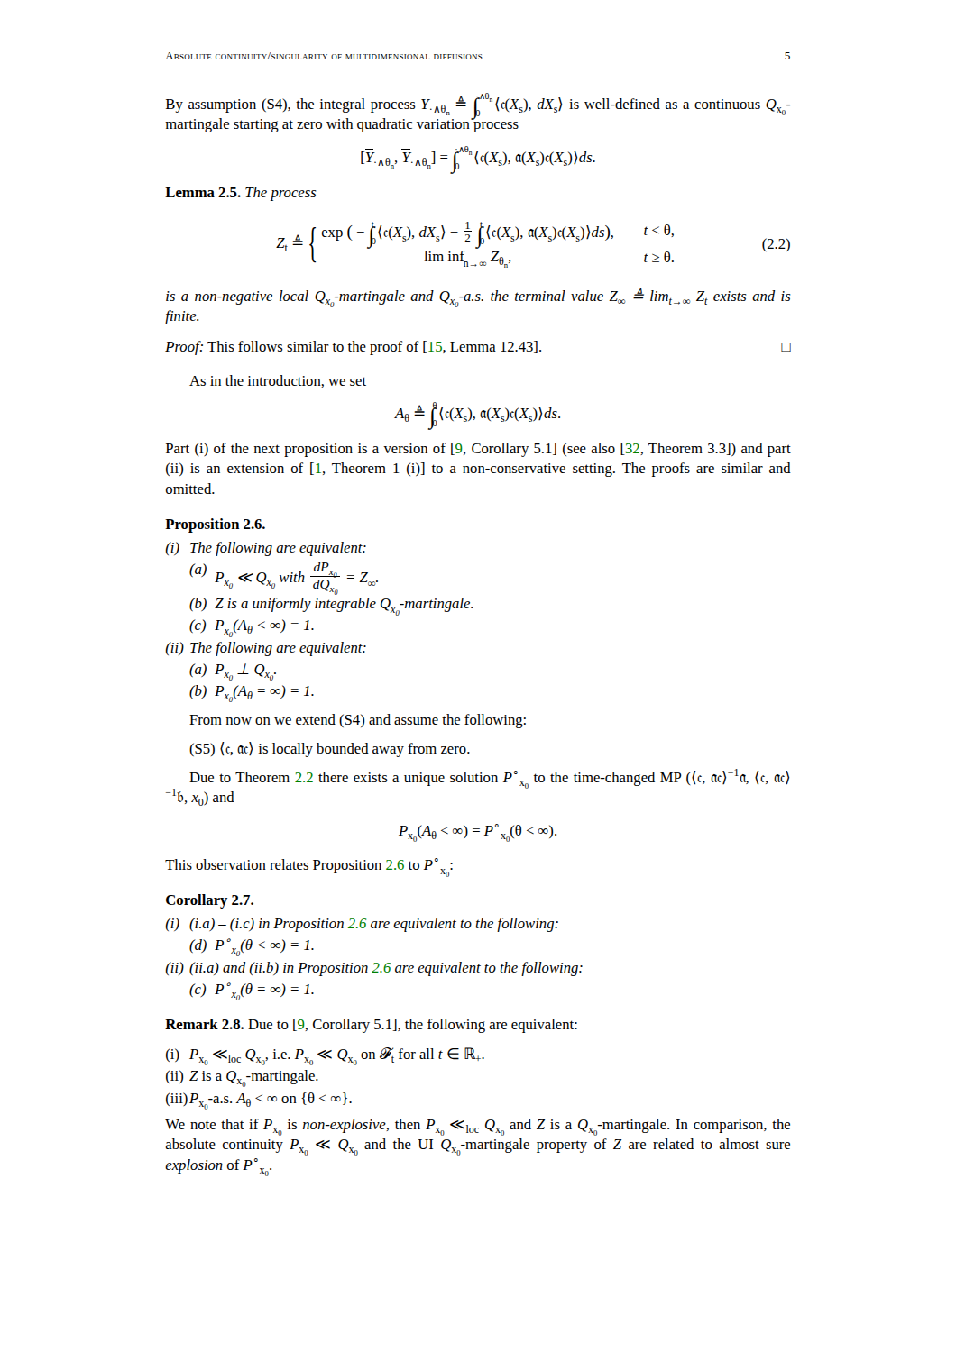Absolute continuity/singularity of multidimensional diffusions 5
By assumption (S4), the integral process Y·∧θn ≜ ∫·∧θn 0⟨𝔠(Xs), dXs⟩ is well-defined as a continuous Qx0-martingale starting at zero with quadratic variation process
[Y·∧θn, Y·∧θn] = ∫·∧θn 0⟨𝔠(Xs), 𝔞(Xs)𝔠(Xs)⟩ds.
Lemma 2.5. The process
Zt ≜ {
| exp ( − ∫ t 0 ⟨ 𝔠 ( X s ), d X s ⟩ − 1 2 ∫ t 0 ⟨ 𝔠 ( X s ), 𝔞 ( X s ) 𝔠 ( X s )⟩ ds ) , | t < θ, |
| lim inf n→∞ Z θ n , | t ≥ θ. |
(2.2)
is a non-negative local Qx0-martingale and Qx0-a.s. the terminal value Z∞ ≜ limt→∞ Zt exists and is finite.
□ Proof: This follows similar to the proof of [15, Lemma 12.43].
As in the introduction, we set
Aθ ≜ ∫θ 0⟨𝔠(Xs), 𝔞(Xs)𝔠(Xs)⟩ds.
Part (i) of the next proposition is a version of [9, Corollary 5.1] (see also [32, Theorem 3.3]) and part (ii) is an extension of [1, Theorem 1 (i)] to a non-conservative setting. The proofs are similar and omitted.
Proposition 2.6.
(i) The following are equivalent:
(a) Px0 ≪ Qx0 with dPx0 dQx0 = Z∞.
(b) Z is a uniformly integrable Qx0-martingale.
(c) Px0(Aθ < ∞) = 1.
(ii) The following are equivalent:
(a) Px0 ⊥ Qx0.
(b) Px0(Aθ = ∞) = 1.
From now on we extend (S4) and assume the following:
(S5) ⟨𝔠, 𝔞𝔠⟩ is locally bounded away from zero.
Due to Theorem 2.2 there exists a unique solution P∘x0 to the time-changed MP (⟨𝔠, 𝔞𝔠⟩−1𝔞, ⟨𝔠, 𝔞𝔠⟩−1𝔟, x0) and
Px0(Aθ < ∞) = P∘x0(θ < ∞).
This observation relates Proposition 2.6 to P∘x0:
Corollary 2.7.
(i)(i.a) – (i.c) in Proposition 2.6 are equivalent to the following:
(d) P∘x0(θ < ∞) = 1.
(ii)(ii.a) and (ii.b) in Proposition 2.6 are equivalent to the following:
(c) P∘x0(θ = ∞) = 1.
Remark 2.8. Due to [9, Corollary 5.1], the following are equivalent:
(i) Px0 ≪loc Qx0, i.e. Px0 ≪ Qx0 on 𝓕t for all t ∈ ℝ+.
(ii) Z is a Qx0-martingale.
(iii) Px0-a.s. Aθ < ∞ on {θ < ∞}.
We note that if Px0 is non-explosive, then Px0 ≪loc Qx0 and Z is a Qx0-martingale. In comparison, the absolute continuity Px0 ≪ Qx0 and the UI Qx0-martingale property of Z are related to almost sure explosion of P∘x0.